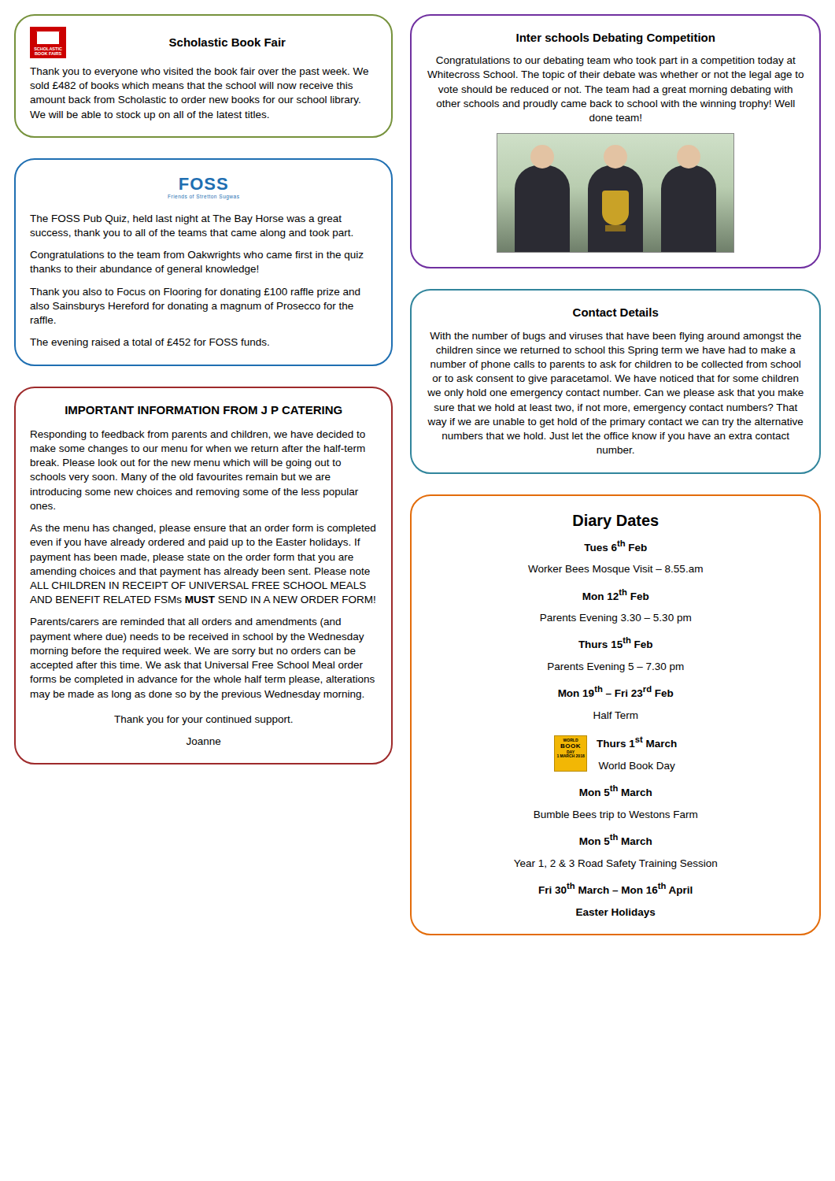SCHOLASTIC
BOOK FAIRS
Scholastic Book Fair
Thank you to everyone who visited the book fair over the past week. We sold £482 of books which means that the school will now receive this amount back from Scholastic to order new books for our school library. We will be able to stock up on all of the latest titles.
FOSSFriends of Stretton Sugwas
The FOSS Pub Quiz, held last night at The Bay Horse was a great success, thank you to all of the teams that came along and took part.
Congratulations to the team from Oakwrights who came first in the quiz thanks to their abundance of general knowledge!
Thank you also to Focus on Flooring for donating £100 raffle prize and also Sainsburys Hereford for donating a magnum of Prosecco for the raffle.
The evening raised a total of £452 for FOSS funds.
IMPORTANT INFORMATION FROM J P CATERING
Responding to feedback from parents and children, we have decided to make some changes to our menu for when we return after the half-term break. Please look out for the new menu which will be going out to schools very soon. Many of the old favourites remain but we are introducing some new choices and removing some of the less popular ones.
As the menu has changed, please ensure that an order form is completed even if you have already ordered and paid up to the Easter holidays. If payment has been made, please state on the order form that you are amending choices and that payment has already been sent. Please note ALL CHILDREN IN RECEIPT OF UNIVERSAL FREE SCHOOL MEALS AND BENEFIT RELATED FSMs MUST SEND IN A NEW ORDER FORM!
Parents/carers are reminded that all orders and amendments (and payment where due) needs to be received in school by the Wednesday morning before the required week. We are sorry but no orders can be accepted after this time. We ask that Universal Free School Meal order forms be completed in advance for the whole half term please, alterations may be made as long as done so by the previous Wednesday morning.
Thank you for your continued support.
Joanne
Inter schools Debating Competition
Congratulations to our debating team who took part in a competition today at Whitecross School. The topic of their debate was whether or not the legal age to vote should be reduced or not. The team had a great morning debating with other schools and proudly came back to school with the winning trophy! Well done team!
Contact Details
With the number of bugs and viruses that have been flying around amongst the children since we returned to school this Spring term we have had to make a number of phone calls to parents to ask for children to be collected from school or to ask consent to give paracetamol. We have noticed that for some children we only hold one emergency contact number. Can we please ask that you make sure that we hold at least two, if not more, emergency contact numbers? That way if we are unable to get hold of the primary contact we can try the alternative numbers that we hold. Just let the office know if you have an extra contact number.
Diary Dates
Tues 6th Feb
Worker Bees Mosque Visit – 8.55.am
Mon 12th Feb
Parents Evening 3.30 – 5.30 pm
Thurs 15th Feb
Parents Evening 5 – 7.30 pm
Mon 19th – Fri 23rd Feb
Half Term
WORLDBOOKDAY
1 MARCH 2018
Thurs 1st March
World Book Day
Mon 5th March
Bumble Bees trip to Westons Farm
Mon 5th March
Year 1, 2 & 3 Road Safety Training Session
Fri 30th March – Mon 16th April
Easter Holidays